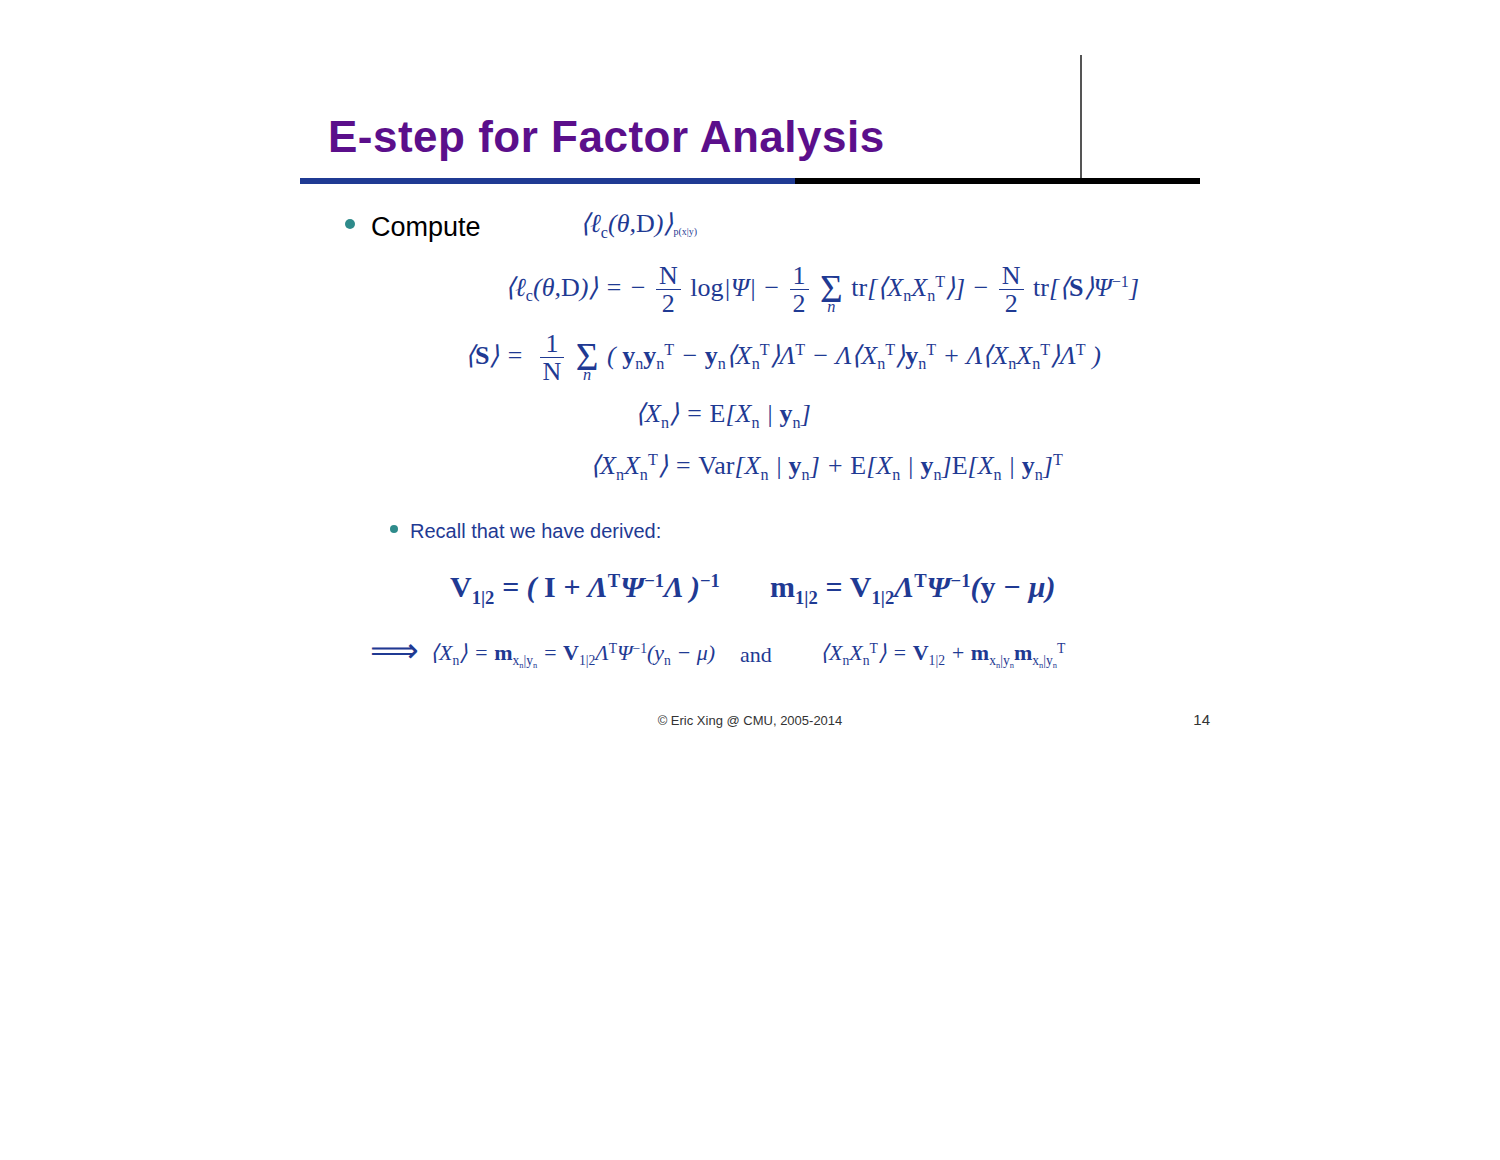E-step for Factor Analysis
Compute
⟨ℓc(θ,D)⟩p(x|y)
⟨ℓc(θ,D)⟩ = − N 2 log|Ψ| − 12 Σn tr[⟨XnXnT⟩] − N 2 tr[⟨S⟩Ψ−1]
⟨S⟩ = 1 N Σn ( ynynT − yn⟨XnT⟩ΛT − Λ⟨XnT⟩ynT + Λ⟨XnXnT⟩ΛT )
⟨Xn⟩ = E[Xn | yn]
⟨XnXnT⟩ = Var[Xn | yn] + E[Xn | yn]E[Xn | yn]T
Recall that we have derived:
V1|2 = ( I + ΛTΨ−1Λ )−1
m1|2 = V1|2ΛTΨ−1(y − μ)
⟹
⟨Xn⟩ = mxn|yn = V1|2ΛTΨ−1(yn − μ)
and
⟨XnXnT⟩ = V1|2 + mxn|ynmxn|ynT
© Eric Xing @ CMU, 2005-2014
14